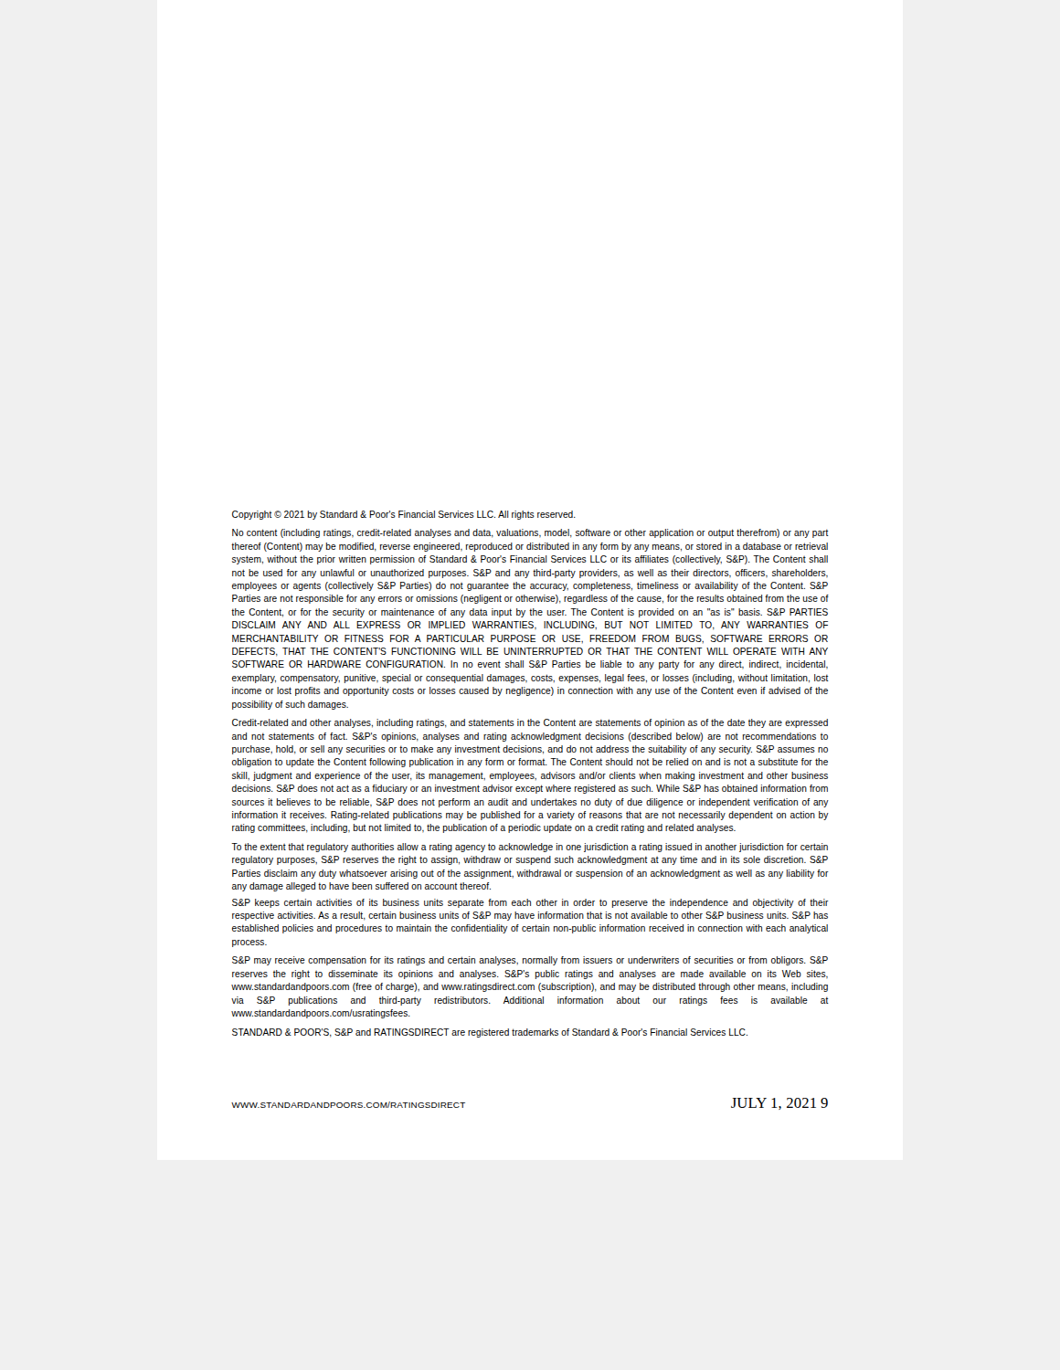Copyright © 2021 by Standard & Poor's Financial Services LLC. All rights reserved.
No content (including ratings, credit-related analyses and data, valuations, model, software or other application or output therefrom) or any part thereof (Content) may be modified, reverse engineered, reproduced or distributed in any form by any means, or stored in a database or retrieval system, without the prior written permission of Standard & Poor's Financial Services LLC or its affiliates (collectively, S&P). The Content shall not be used for any unlawful or unauthorized purposes. S&P and any third-party providers, as well as their directors, officers, shareholders, employees or agents (collectively S&P Parties) do not guarantee the accuracy, completeness, timeliness or availability of the Content. S&P Parties are not responsible for any errors or omissions (negligent or otherwise), regardless of the cause, for the results obtained from the use of the Content, or for the security or maintenance of any data input by the user. The Content is provided on an "as is" basis. S&P PARTIES DISCLAIM ANY AND ALL EXPRESS OR IMPLIED WARRANTIES, INCLUDING, BUT NOT LIMITED TO, ANY WARRANTIES OF MERCHANTABILITY OR FITNESS FOR A PARTICULAR PURPOSE OR USE, FREEDOM FROM BUGS, SOFTWARE ERRORS OR DEFECTS, THAT THE CONTENT'S FUNCTIONING WILL BE UNINTERRUPTED OR THAT THE CONTENT WILL OPERATE WITH ANY SOFTWARE OR HARDWARE CONFIGURATION. In no event shall S&P Parties be liable to any party for any direct, indirect, incidental, exemplary, compensatory, punitive, special or consequential damages, costs, expenses, legal fees, or losses (including, without limitation, lost income or lost profits and opportunity costs or losses caused by negligence) in connection with any use of the Content even if advised of the possibility of such damages.
Credit-related and other analyses, including ratings, and statements in the Content are statements of opinion as of the date they are expressed and not statements of fact. S&P's opinions, analyses and rating acknowledgment decisions (described below) are not recommendations to purchase, hold, or sell any securities or to make any investment decisions, and do not address the suitability of any security. S&P assumes no obligation to update the Content following publication in any form or format. The Content should not be relied on and is not a substitute for the skill, judgment and experience of the user, its management, employees, advisors and/or clients when making investment and other business decisions. S&P does not act as a fiduciary or an investment advisor except where registered as such. While S&P has obtained information from sources it believes to be reliable, S&P does not perform an audit and undertakes no duty of due diligence or independent verification of any information it receives. Rating-related publications may be published for a variety of reasons that are not necessarily dependent on action by rating committees, including, but not limited to, the publication of a periodic update on a credit rating and related analyses.
To the extent that regulatory authorities allow a rating agency to acknowledge in one jurisdiction a rating issued in another jurisdiction for certain regulatory purposes, S&P reserves the right to assign, withdraw or suspend such acknowledgment at any time and in its sole discretion. S&P Parties disclaim any duty whatsoever arising out of the assignment, withdrawal or suspension of an acknowledgment as well as any liability for any damage alleged to have been suffered on account thereof.
S&P keeps certain activities of its business units separate from each other in order to preserve the independence and objectivity of their respective activities. As a result, certain business units of S&P may have information that is not available to other S&P business units. S&P has established policies and procedures to maintain the confidentiality of certain non-public information received in connection with each analytical process.
S&P may receive compensation for its ratings and certain analyses, normally from issuers or underwriters of securities or from obligors. S&P reserves the right to disseminate its opinions and analyses. S&P's public ratings and analyses are made available on its Web sites, www.standardandpoors.com (free of charge), and www.ratingsdirect.com (subscription), and may be distributed through other means, including via S&P publications and third-party redistributors. Additional information about our ratings fees is available at www.standardandpoors.com/usratingsfees.
STANDARD & POOR'S, S&P and RATINGSDIRECT are registered trademarks of Standard & Poor's Financial Services LLC.
WWW.STANDARDANDPOORS.COM/RATINGSDIRECT JULY 1, 20219